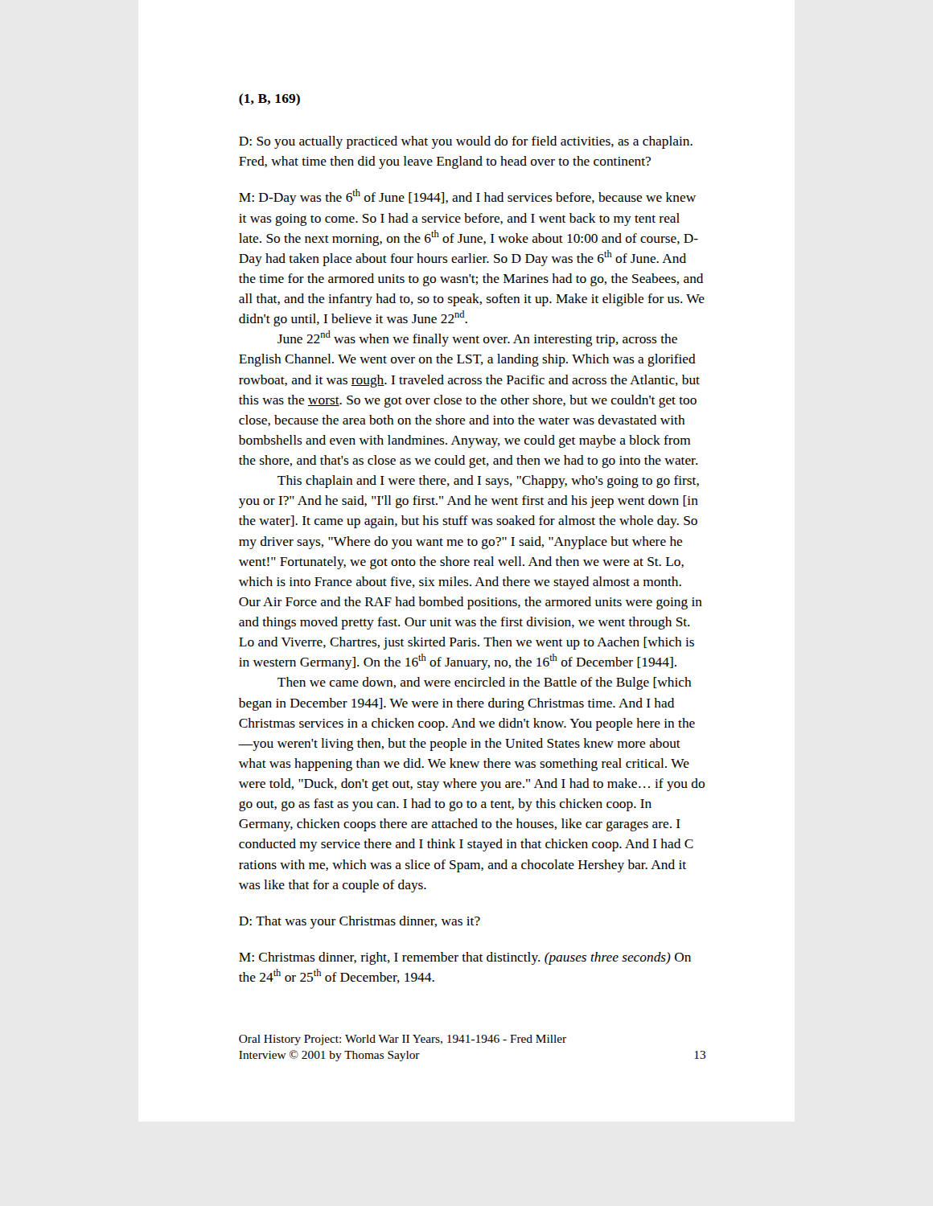(1, B, 169)
D: So you actually practiced what you would do for field activities, as a chaplain. Fred, what time then did you leave England to head over to the continent?
M: D-Day was the 6th of June [1944], and I had services before, because we knew it was going to come. So I had a service before, and I went back to my tent real late. So the next morning, on the 6th of June, I woke about 10:00 and of course, D-Day had taken place about four hours earlier. So D Day was the 6th of June. And the time for the armored units to go wasn't; the Marines had to go, the Seabees, and all that, and the infantry had to, so to speak, soften it up. Make it eligible for us. We didn't go until, I believe it was June 22nd.
June 22nd was when we finally went over. An interesting trip, across the English Channel. We went over on the LST, a landing ship. Which was a glorified rowboat, and it was rough. I traveled across the Pacific and across the Atlantic, but this was the worst. So we got over close to the other shore, but we couldn't get too close, because the area both on the shore and into the water was devastated with bombshells and even with landmines. Anyway, we could get maybe a block from the shore, and that's as close as we could get, and then we had to go into the water.
This chaplain and I were there, and I says, "Chappy, who's going to go first, you or I?" And he said, "I'll go first." And he went first and his jeep went down [in the water]. It came up again, but his stuff was soaked for almost the whole day. So my driver says, "Where do you want me to go?" I said, "Anyplace but where he went!" Fortunately, we got onto the shore real well. And then we were at St. Lo, which is into France about five, six miles. And there we stayed almost a month. Our Air Force and the RAF had bombed positions, the armored units were going in and things moved pretty fast. Our unit was the first division, we went through St. Lo and Viverre, Chartres, just skirted Paris. Then we went up to Aachen [which is in western Germany]. On the 16th of January, no, the 16th of December [1944].
Then we came down, and were encircled in the Battle of the Bulge [which began in December 1944]. We were in there during Christmas time. And I had Christmas services in a chicken coop. And we didn't know. You people here in the—you weren't living then, but the people in the United States knew more about what was happening than we did. We knew there was something real critical. We were told, "Duck, don't get out, stay where you are." And I had to make… if you do go out, go as fast as you can. I had to go to a tent, by this chicken coop. In Germany, chicken coops there are attached to the houses, like car garages are. I conducted my service there and I think I stayed in that chicken coop. And I had C rations with me, which was a slice of Spam, and a chocolate Hershey bar. And it was like that for a couple of days.
D: That was your Christmas dinner, was it?
M: Christmas dinner, right, I remember that distinctly. (pauses three seconds) On the 24th or 25th of December, 1944.
Oral History Project: World War II Years, 1941-1946 - Fred Miller
Interview © 2001 by Thomas Saylor
13